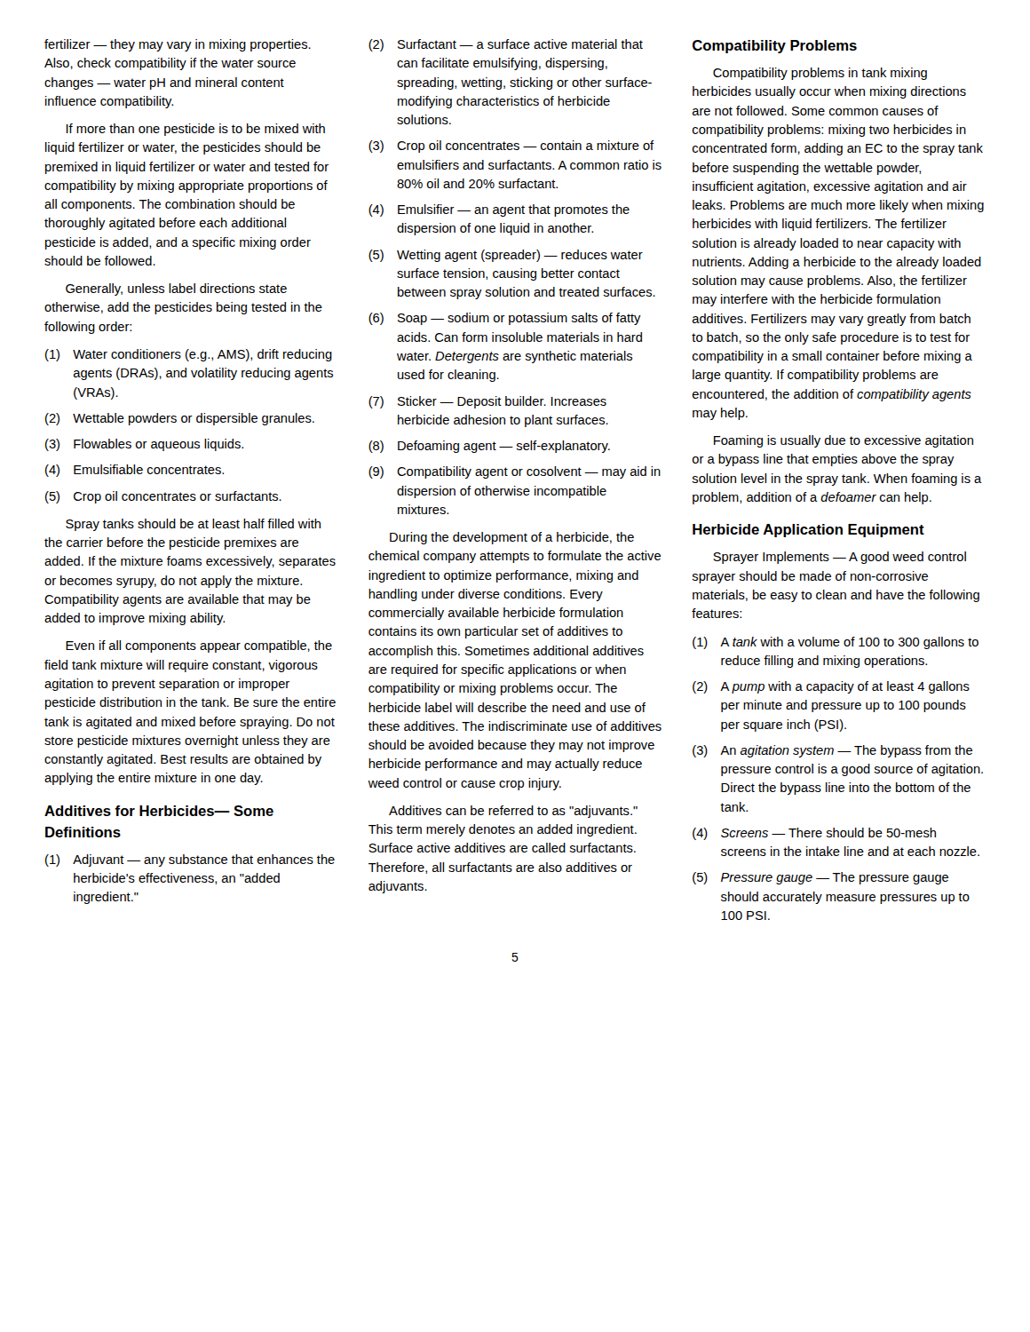fertilizer — they may vary in mixing properties. Also, check compatibility if the water source changes — water pH and mineral content influence compatibility.
If more than one pesticide is to be mixed with liquid fertilizer or water, the pesticides should be premixed in liquid fertilizer or water and tested for compatibility by mixing appropriate proportions of all components. The combination should be thoroughly agitated before each additional pesticide is added, and a specific mixing order should be followed.
Generally, unless label directions state otherwise, add the pesticides being tested in the following order:
(1) Water conditioners (e.g., AMS), drift reducing agents (DRAs), and volatility reducing agents (VRAs).
(2) Wettable powders or dispersible granules.
(3) Flowables or aqueous liquids.
(4) Emulsifiable concentrates.
(5) Crop oil concentrates or surfactants.
Spray tanks should be at least half filled with the carrier before the pesticide premixes are added. If the mixture foams excessively, separates or becomes syrupy, do not apply the mixture. Compatibility agents are available that may be added to improve mixing ability.
Even if all components appear compatible, the field tank mixture will require constant, vigorous agitation to prevent separation or improper pesticide distribution in the tank. Be sure the entire tank is agitated and mixed before spraying. Do not store pesticide mixtures overnight unless they are constantly agitated. Best results are obtained by applying the entire mixture in one day.
Additives for Herbicides— Some Definitions
(1) Adjuvant — any substance that enhances the herbicide's effectiveness, an "added ingredient."
(2) Surfactant — a surface active material that can facilitate emulsifying, dispersing, spreading, wetting, sticking or other surface-modifying characteristics of herbicide solutions.
(3) Crop oil concentrates — contain a mixture of emulsifiers and surfactants. A common ratio is 80% oil and 20% surfactant.
(4) Emulsifier — an agent that promotes the dispersion of one liquid in another.
(5) Wetting agent (spreader) — reduces water surface tension, causing better contact between spray solution and treated surfaces.
(6) Soap — sodium or potassium salts of fatty acids. Can form insoluble materials in hard water. Detergents are synthetic materials used for cleaning.
(7) Sticker — Deposit builder. Increases herbicide adhesion to plant surfaces.
(8) Defoaming agent — self-explanatory.
(9) Compatibility agent or cosolvent — may aid in dispersion of otherwise incompatible mixtures.
During the development of a herbicide, the chemical company attempts to formulate the active ingredient to optimize performance, mixing and handling under diverse conditions. Every commercially available herbicide formulation contains its own particular set of additives to accomplish this. Sometimes additional additives are required for specific applications or when compatibility or mixing problems occur. The herbicide label will describe the need and use of these additives. The indiscriminate use of additives should be avoided because they may not improve herbicide performance and may actually reduce weed control or cause crop injury.
Additives can be referred to as "adjuvants." This term merely denotes an added ingredient. Surface active additives are called surfactants. Therefore, all surfactants are also additives or adjuvants.
Compatibility Problems
Compatibility problems in tank mixing herbicides usually occur when mixing directions are not followed. Some common causes of compatibility problems: mixing two herbicides in concentrated form, adding an EC to the spray tank before suspending the wettable powder, insufficient agitation, excessive agitation and air leaks. Problems are much more likely when mixing herbicides with liquid fertilizers. The fertilizer solution is already loaded to near capacity with nutrients. Adding a herbicide to the already loaded solution may cause problems. Also, the fertilizer may interfere with the herbicide formulation additives. Fertilizers may vary greatly from batch to batch, so the only safe procedure is to test for compatibility in a small container before mixing a large quantity. If compatibility problems are encountered, the addition of compatibility agents may help.
Foaming is usually due to excessive agitation or a bypass line that empties above the spray solution level in the spray tank. When foaming is a problem, addition of a defoamer can help.
Herbicide Application Equipment
Sprayer Implements — A good weed control sprayer should be made of non-corrosive materials, be easy to clean and have the following features:
(1) A tank with a volume of 100 to 300 gallons to reduce filling and mixing operations.
(2) A pump with a capacity of at least 4 gallons per minute and pressure up to 100 pounds per square inch (PSI).
(3) An agitation system — The bypass from the pressure control is a good source of agitation. Direct the bypass line into the bottom of the tank.
(4) Screens — There should be 50-mesh screens in the intake line and at each nozzle.
(5) Pressure gauge — The pressure gauge should accurately measure pressures up to 100 PSI.
5